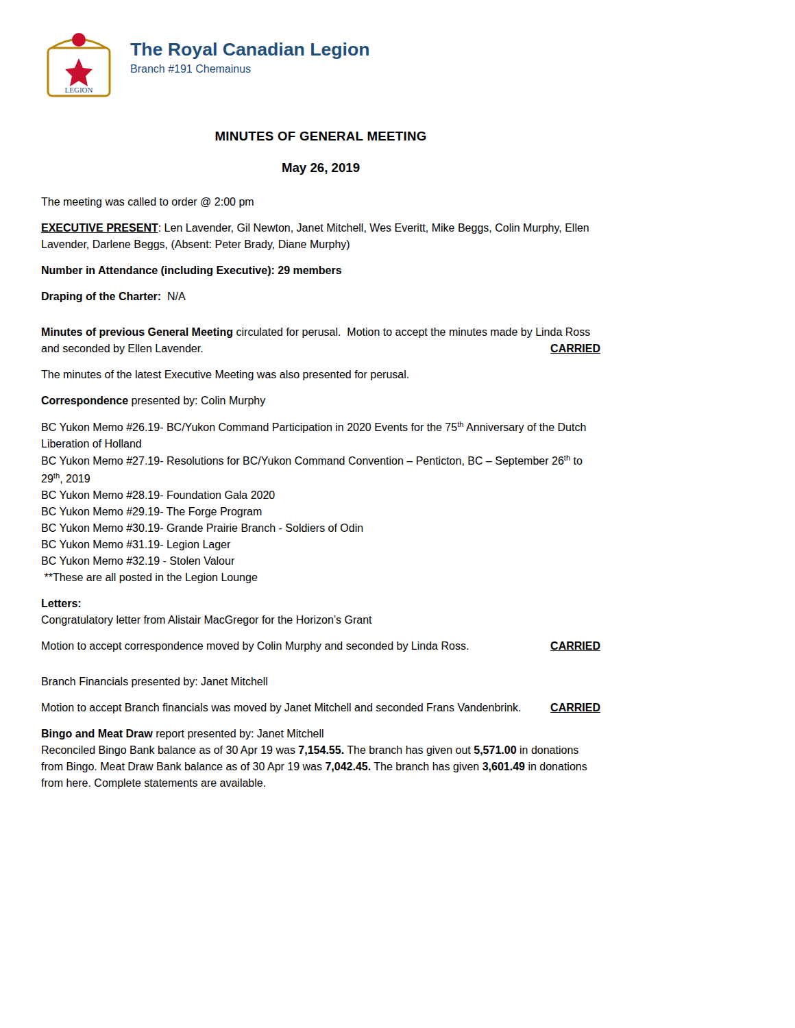The Royal Canadian Legion
Branch #191 Chemainus
MINUTES OF GENERAL MEETING
May 26, 2019
The meeting was called to order @ 2:00 pm
EXECUTIVE PRESENT: Len Lavender, Gil Newton, Janet Mitchell, Wes Everitt, Mike Beggs, Colin Murphy, Ellen Lavender, Darlene Beggs, (Absent: Peter Brady, Diane Murphy)
Number in Attendance (including Executive): 29 members
Draping of the Charter: N/A
Minutes of previous General Meeting circulated for perusal. Motion to accept the minutes made by Linda Ross and seconded by Ellen Lavender. CARRIED
The minutes of the latest Executive Meeting was also presented for perusal.
Correspondence presented by: Colin Murphy
BC Yukon Memo #26.19- BC/Yukon Command Participation in 2020 Events for the 75th Anniversary of the Dutch Liberation of Holland
BC Yukon Memo #27.19- Resolutions for BC/Yukon Command Convention – Penticton, BC – September 26th to 29th, 2019
BC Yukon Memo #28.19- Foundation Gala 2020
BC Yukon Memo #29.19- The Forge Program
BC Yukon Memo #30.19- Grande Prairie Branch - Soldiers of Odin
BC Yukon Memo #31.19- Legion Lager
BC Yukon Memo #32.19 - Stolen Valour
**These are all posted in the Legion Lounge
Letters:
Congratulatory letter from Alistair MacGregor for the Horizon’s Grant
Motion to accept correspondence moved by Colin Murphy and seconded by Linda Ross. CARRIED
Branch Financials presented by: Janet Mitchell
Motion to accept Branch financials was moved by Janet Mitchell and seconded Frans Vandenbrink. CARRIED
Bingo and Meat Draw report presented by: Janet Mitchell
Reconciled Bingo Bank balance as of 30 Apr 19 was 7,154.55. The branch has given out 5,571.00 in donations from Bingo. Meat Draw Bank balance as of 30 Apr 19 was 7,042.45. The branch has given 3,601.49 in donations from here. Complete statements are available.